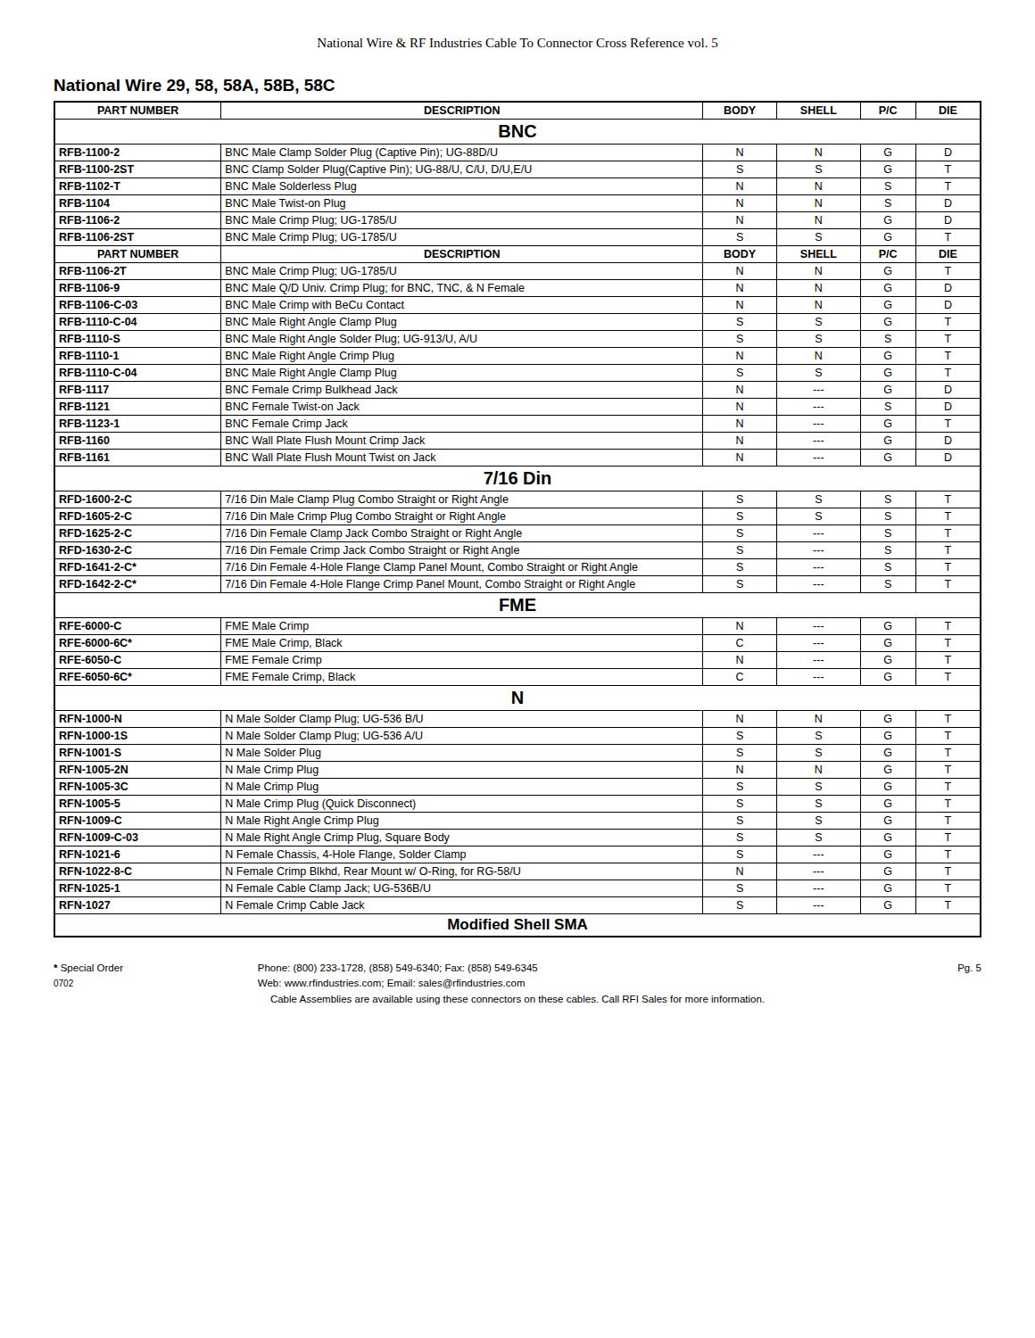National Wire & RF Industries Cable To Connector Cross Reference vol. 5
National Wire 29, 58, 58A, 58B, 58C
| PART NUMBER | DESCRIPTION | BODY | SHELL | P/C | DIE |
| --- | --- | --- | --- | --- | --- |
| BNC |
| RFB-1100-2 | BNC Male Clamp Solder Plug (Captive Pin); UG-88D/U | N | N | G | D |
| RFB-1100-2ST | BNC Clamp Solder Plug(Captive Pin); UG-88/U, C/U, D/U,E/U | S | S | G | T |
| RFB-1102-T | BNC Male Solderless Plug | N | N | S | T |
| RFB-1104 | BNC Male Twist-on Plug | N | N | S | D |
| RFB-1106-2 | BNC Male Crimp Plug; UG-1785/U | N | N | G | D |
| RFB-1106-2ST | BNC Male Crimp Plug; UG-1785/U | S | S | G | T |
| PART NUMBER | DESCRIPTION | BODY | SHELL | P/C | DIE |
| RFB-1106-2T | BNC Male Crimp Plug; UG-1785/U | N | N | G | T |
| RFB-1106-9 | BNC Male Q/D Univ. Crimp Plug; for BNC, TNC, & N Female | N | N | G | D |
| RFB-1106-C-03 | BNC Male Crimp with BeCu Contact | N | N | G | D |
| RFB-1110-C-04 | BNC Male Right Angle Clamp Plug | S | S | G | T |
| RFB-1110-S | BNC Male Right Angle Solder Plug; UG-913/U, A/U | S | S | S | T |
| RFB-1110-1 | BNC Male Right Angle Crimp Plug | N | N | G | T |
| RFB-1110-C-04 | BNC Male Right Angle Clamp Plug | S | S | G | T |
| RFB-1117 | BNC Female Crimp Bulkhead Jack | N | --- | G | D |
| RFB-1121 | BNC Female Twist-on Jack | N | --- | S | D |
| RFB-1123-1 | BNC Female Crimp Jack | N | --- | G | T |
| RFB-1160 | BNC Wall Plate Flush Mount Crimp Jack | N | --- | G | D |
| RFB-1161 | BNC Wall Plate Flush Mount Twist on Jack | N | --- | G | D |
| 7/16 Din |
| RFD-1600-2-C | 7/16 Din Male Clamp Plug Combo Straight or Right Angle | S | S | S | T |
| RFD-1605-2-C | 7/16 Din Male Crimp Plug Combo Straight or Right Angle | S | S | S | T |
| RFD-1625-2-C | 7/16 Din Female Clamp Jack Combo Straight or Right Angle | S | --- | S | T |
| RFD-1630-2-C | 7/16 Din Female Crimp Jack Combo Straight or Right Angle | S | --- | S | T |
| RFD-1641-2-C* | 7/16 Din Female 4-Hole Flange Clamp Panel Mount, Combo Straight or Right Angle | S | --- | S | T |
| RFD-1642-2-C* | 7/16 Din Female 4-Hole Flange Crimp Panel Mount, Combo Straight or Right Angle | S | --- | S | T |
| FME |
| RFE-6000-C | FME Male Crimp | N | --- | G | T |
| RFE-6000-6C* | FME Male Crimp, Black | C | --- | G | T |
| RFE-6050-C | FME Female Crimp | N | --- | G | T |
| RFE-6050-6C* | FME Female Crimp, Black | C | --- | G | T |
| N |
| RFN-1000-N | N Male Solder Clamp Plug; UG-536 B/U | N | N | G | T |
| RFN-1000-1S | N Male Solder Clamp Plug; UG-536 A/U | S | S | G | T |
| RFN-1001-S | N Male Solder Plug | S | S | G | T |
| RFN-1005-2N | N Male Crimp Plug | N | N | G | T |
| RFN-1005-3C | N Male Crimp Plug | S | S | G | T |
| RFN-1005-5 | N Male Crimp Plug (Quick Disconnect) | S | S | G | T |
| RFN-1009-C | N Male Right Angle Crimp Plug | S | S | G | T |
| RFN-1009-C-03 | N Male Right Angle Crimp Plug, Square Body | S | S | G | T |
| RFN-1021-6 | N Female Chassis, 4-Hole Flange, Solder Clamp | S | --- | G | T |
| RFN-1022-8-C | N Female Crimp Blkhd, Rear Mount w/ O-Ring, for RG-58/U | N | --- | G | T |
| RFN-1025-1 | N Female Cable Clamp Jack; UG-536B/U | S | --- | G | T |
| RFN-1027 | N Female Crimp Cable Jack | S | --- | G | T |
| Modified Shell SMA |
| * Special Order | Phone: (800) 233-1728, (858) 549-6340; Fax: (858) 549-6345 | Pg. 5 |
| 0702 | Web: www.rfindustries.com; Email: sales@rfindustries.com | |
Cable Assemblies are available using these connectors on these cables. Call RFI Sales for more information.